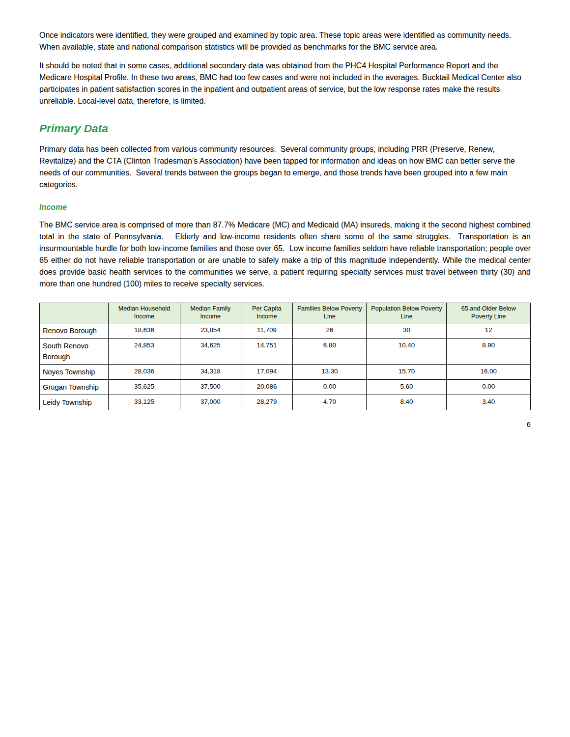Once indicators were identified, they were grouped and examined by topic area. These topic areas were identified as community needs. When available, state and national comparison statistics will be provided as benchmarks for the BMC service area.
It should be noted that in some cases, additional secondary data was obtained from the PHC4 Hospital Performance Report and the Medicare Hospital Profile. In these two areas, BMC had too few cases and were not included in the averages. Bucktail Medical Center also participates in patient satisfaction scores in the inpatient and outpatient areas of service, but the low response rates make the results unreliable. Local-level data, therefore, is limited.
Primary Data
Primary data has been collected from various community resources. Several community groups, including PRR (Preserve, Renew, Revitalize) and the CTA (Clinton Tradesman’s Association) have been tapped for information and ideas on how BMC can better serve the needs of our communities. Several trends between the groups began to emerge, and those trends have been grouped into a few main categories.
Income
The BMC service area is comprised of more than 87.7% Medicare (MC) and Medicaid (MA) insureds, making it the second highest combined total in the state of Pennsylvania. Elderly and low-income residents often share some of the same struggles. Transportation is an insurmountable hurdle for both low-income families and those over 65. Low income families seldom have reliable transportation; people over 65 either do not have reliable transportation or are unable to safely make a trip of this magnitude independently. While the medical center does provide basic health services to the communities we serve, a patient requiring specialty services must travel between thirty (30) and more than one hundred (100) miles to receive specialty services.
| | Median Household Income | Median Family Income | Per Capita Income | Families Below Poverty Line | Population Below Poverty Line | 65 and Older Below Poverty Line |
| --- | --- | --- | --- | --- | --- | --- |
| Renovo Borough | 18,636 | 23,854 | 11,709 | 26 | 30 | 12 |
| South Renovo Borough | 24,853 | 34,625 | 14,751 | 6.80 | 10.40 | 8.90 |
| Noyes Township | 28,036 | 34,318 | 17,094 | 13.30 | 15.70 | 16.00 |
| Grugan Township | 35,625 | 37,500 | 20,086 | 0.00 | 5.60 | 0.00 |
| Leidy Township | 33,125 | 37,000 | 28,279 | 4.70 | 8.40 | 3.40 |
6